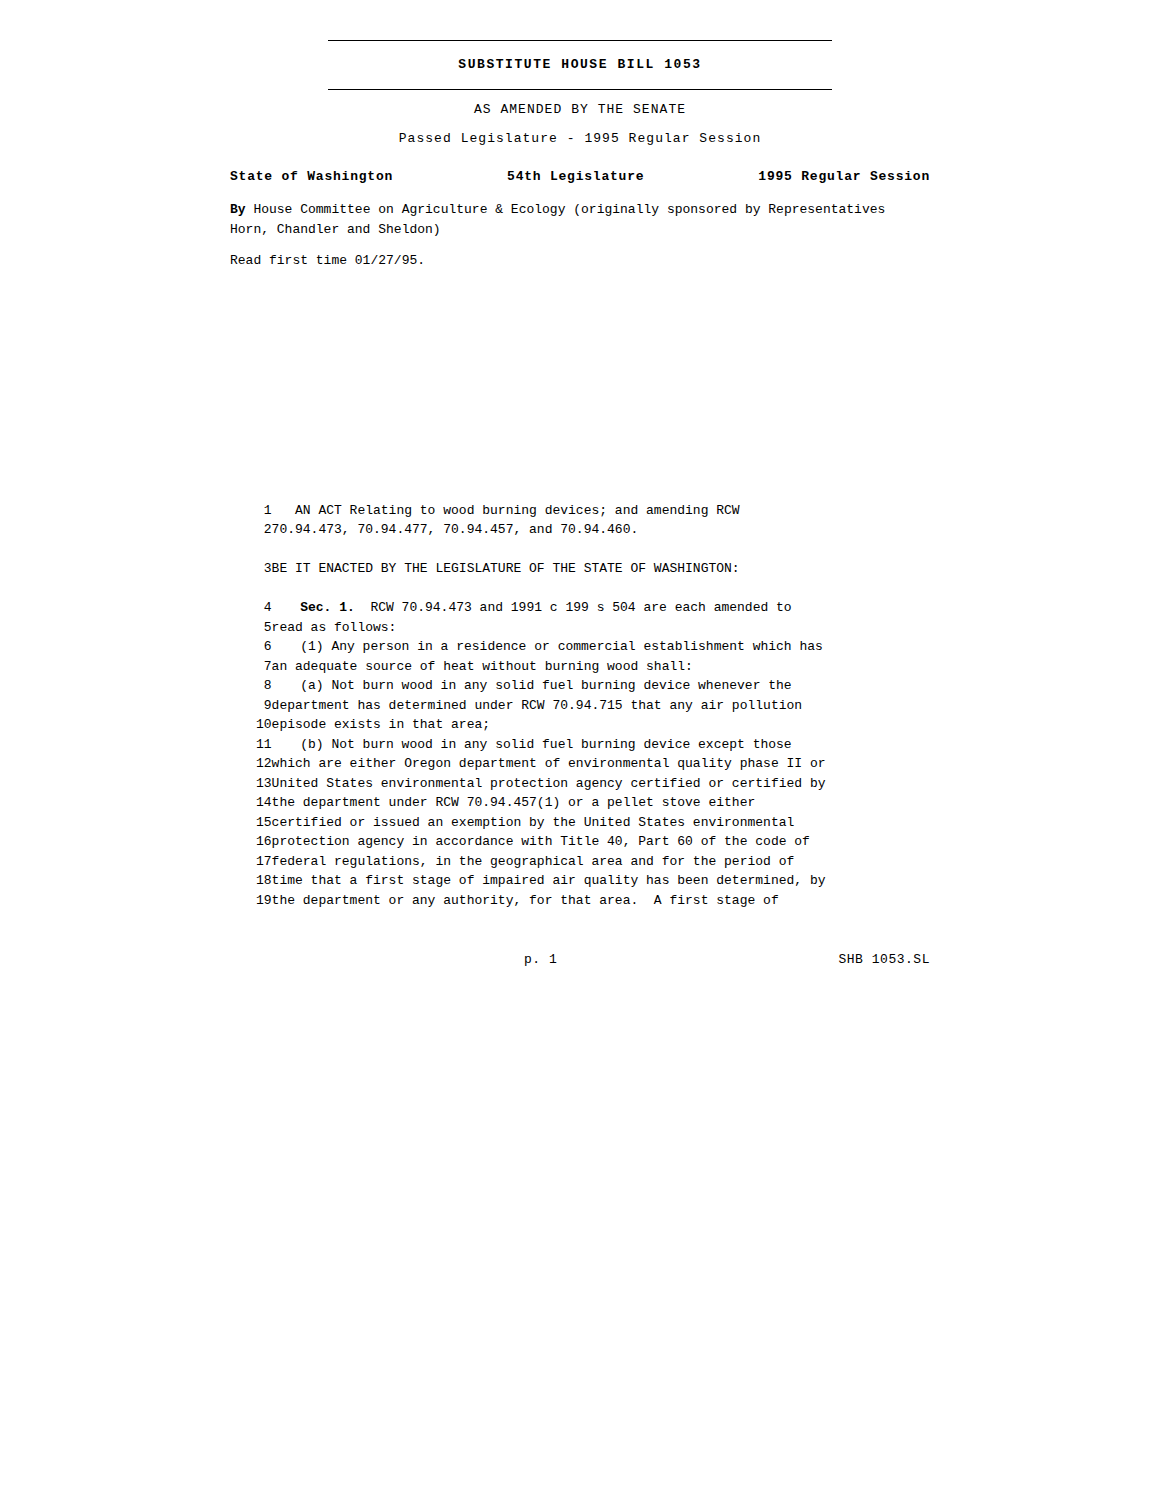SUBSTITUTE HOUSE BILL 1053
AS AMENDED BY THE SENATE
Passed Legislature - 1995 Regular Session
State of Washington 54th Legislature 1995 Regular Session
By House Committee on Agriculture & Ecology (originally sponsored by Representatives Horn, Chandler and Sheldon)
Read first time 01/27/95.
| 1 | AN ACT Relating to wood burning devices; and amending RCW |
| 2 | 70.94.473, 70.94.477, 70.94.457, and 70.94.460. |
| 3 | BE IT ENACTED BY THE LEGISLATURE OF THE STATE OF WASHINGTON: |
| 4 | Sec. 1. RCW 70.94.473 and 1991 c 199 s 504 are each amended to |
| 5 | read as follows: |
| 6 | (1) Any person in a residence or commercial establishment which has |
| 7 | an adequate source of heat without burning wood shall: |
| 8 | (a) Not burn wood in any solid fuel burning device whenever the |
| 9 | department has determined under RCW 70.94.715 that any air pollution |
| 10 | episode exists in that area; |
| 11 | (b) Not burn wood in any solid fuel burning device except those |
| 12 | which are either Oregon department of environmental quality phase II or |
| 13 | United States environmental protection agency certified or certified by |
| 14 | the department under RCW 70.94.457(1) or a pellet stove either |
| 15 | certified or issued an exemption by the United States environmental |
| 16 | protection agency in accordance with Title 40, Part 60 of the code of |
| 17 | federal regulations, in the geographical area and for the period of |
| 18 | time that a first stage of impaired air quality has been determined, by |
| 19 | the department or any authority, for that area. A first stage of |
p. 1 SHB 1053.SL